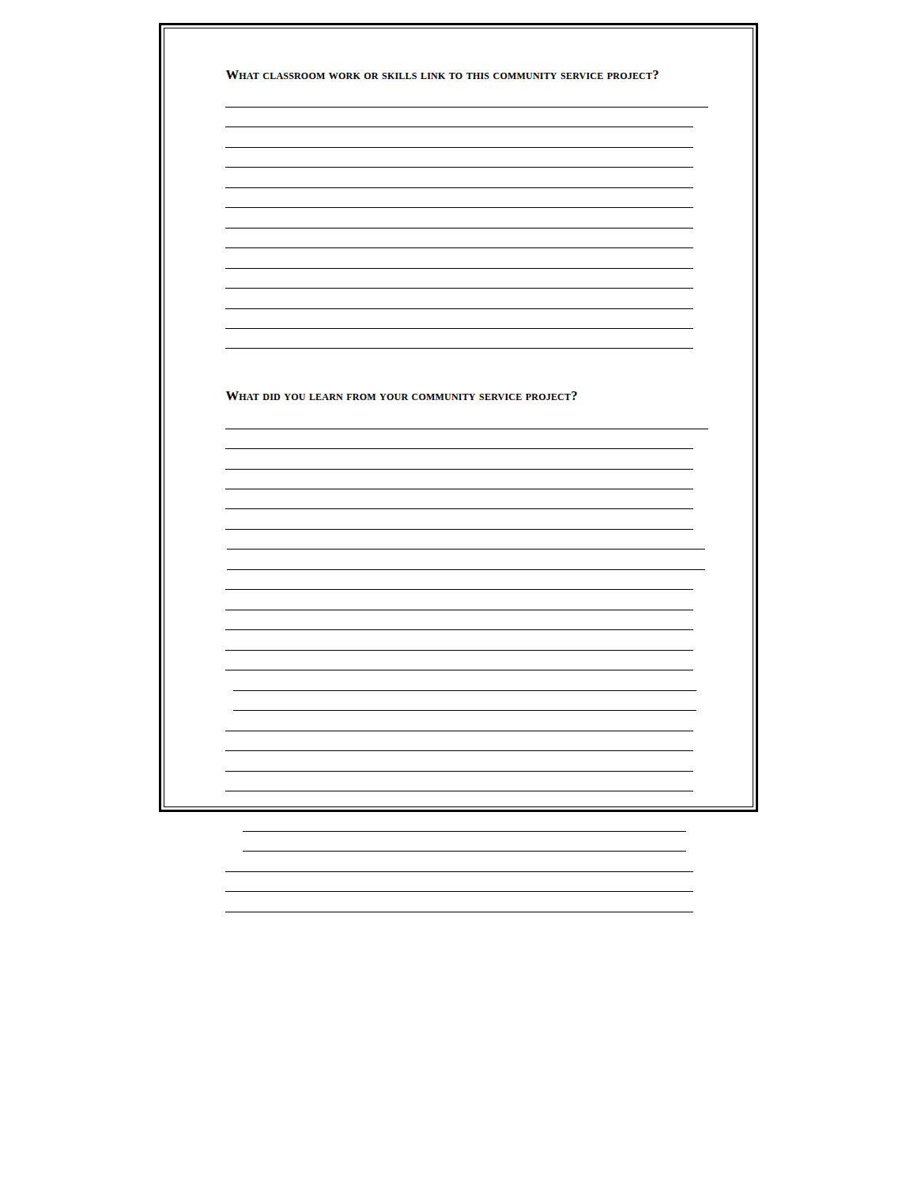What classroom work or skills link to this community service project?
What did you learn from your community service project?